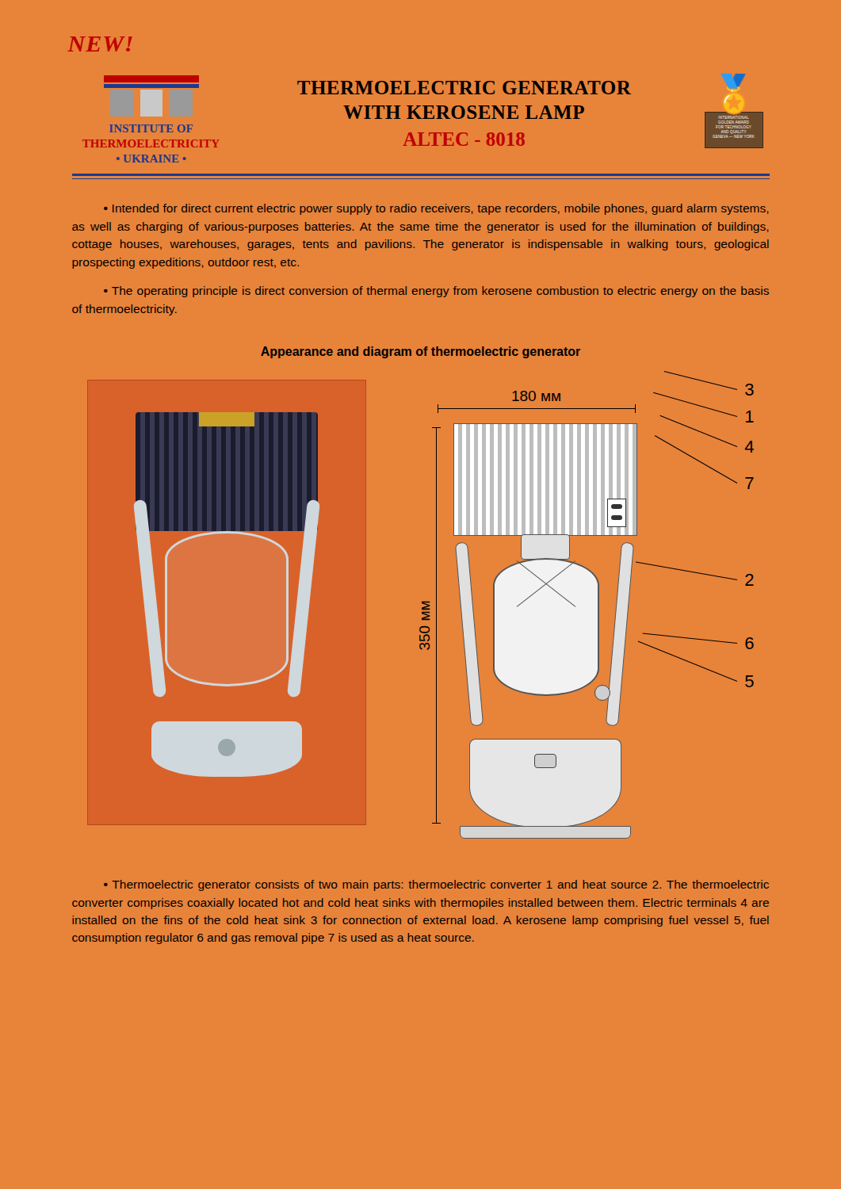NEW!
INSTITUTE OF
THERMOELECTRICITY
• UKRAINE •
THERMOELECTRIC GENERATOR
WITH KEROSENE LAMP
ALTEC - 8018
🏅
INTERNATIONAL
GOLDEN AWARD
FOR TECHNOLOGY
AND QUALITY
GENEVA — NEW YORK
• Intended for direct current electric power supply to radio receivers, tape recorders, mobile phones, guard alarm systems, as well as charging of various-purposes batteries. At the same time the generator is used for the illumination of buildings, cottage houses, warehouses, garages, tents and pavilions. The generator is indispensable in walking tours, geological prospecting expeditions, outdoor rest, etc.
• The operating principle is direct conversion of thermal energy from kerosene combustion to electric energy on the basis of thermoelectricity.
Appearance and diagram of thermoelectric generator
180 мм
350 мм
3 1 4 7 2 6 5
• Thermoelectric generator consists of two main parts: thermoelectric converter 1 and heat source 2. The thermoelectric converter comprises coaxially located hot and cold heat sinks with thermopiles installed between them. Electric terminals 4 are installed on the fins of the cold heat sink 3 for connection of external load. A kerosene lamp comprising fuel vessel 5, fuel consumption regulator 6 and gas removal pipe 7 is used as a heat source.